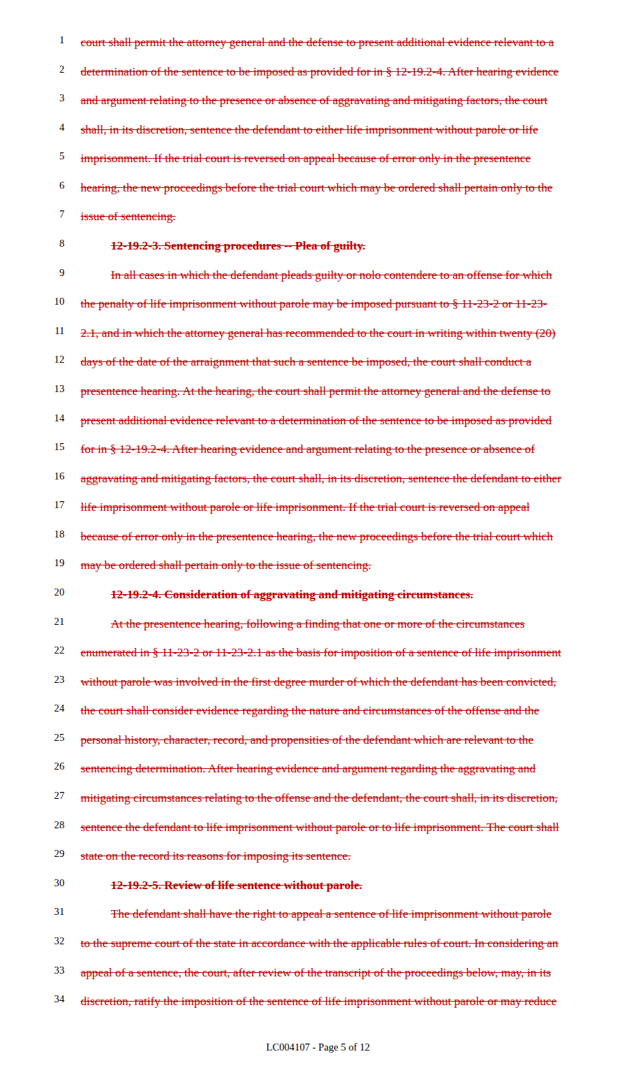court shall permit the attorney general and the defense to present additional evidence relevant to a
determination of the sentence to be imposed as provided for in § 12-19.2-4. After hearing evidence
and argument relating to the presence or absence of aggravating and mitigating factors, the court
shall, in its discretion, sentence the defendant to either life imprisonment without parole or life
imprisonment. If the trial court is reversed on appeal because of error only in the presentence
hearing, the new proceedings before the trial court which may be ordered shall pertain only to the
issue of sentencing.
12-19.2-3. Sentencing procedures -- Plea of guilty.
In all cases in which the defendant pleads guilty or nolo contendere to an offense for which
the penalty of life imprisonment without parole may be imposed pursuant to § 11-23-2 or 11-23-
2.1, and in which the attorney general has recommended to the court in writing within twenty (20)
days of the date of the arraignment that such a sentence be imposed, the court shall conduct a
presentence hearing. At the hearing, the court shall permit the attorney general and the defense to
present additional evidence relevant to a determination of the sentence to be imposed as provided
for in § 12-19.2-4. After hearing evidence and argument relating to the presence or absence of
aggravating and mitigating factors, the court shall, in its discretion, sentence the defendant to either
life imprisonment without parole or life imprisonment. If the trial court is reversed on appeal
because of error only in the presentence hearing, the new proceedings before the trial court which
may be ordered shall pertain only to the issue of sentencing.
12-19.2-4. Consideration of aggravating and mitigating circumstances.
At the presentence hearing, following a finding that one or more of the circumstances
enumerated in § 11-23-2 or 11-23-2.1 as the basis for imposition of a sentence of life imprisonment
without parole was involved in the first degree murder of which the defendant has been convicted,
the court shall consider evidence regarding the nature and circumstances of the offense and the
personal history, character, record, and propensities of the defendant which are relevant to the
sentencing determination. After hearing evidence and argument regarding the aggravating and
mitigating circumstances relating to the offense and the defendant, the court shall, in its discretion,
sentence the defendant to life imprisonment without parole or to life imprisonment. The court shall
state on the record its reasons for imposing its sentence.
12-19.2-5. Review of life sentence without parole.
The defendant shall have the right to appeal a sentence of life imprisonment without parole
to the supreme court of the state in accordance with the applicable rules of court. In considering an
appeal of a sentence, the court, after review of the transcript of the proceedings below, may, in its
discretion, ratify the imposition of the sentence of life imprisonment without parole or may reduce
LC004107 - Page 5 of 12